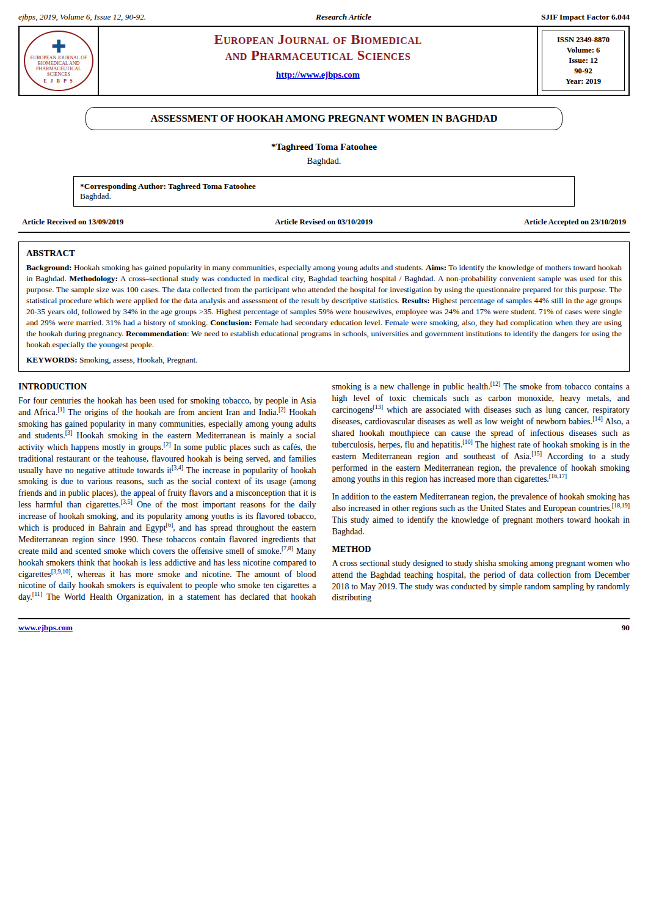ejbps, 2019, Volume 6, Issue 12, 90-92.
Research Article
SJIF Impact Factor 6.044
✚
EUROPEAN JOURNAL OF
BIOMEDICAL AND
PHARMACEUTICAL
SCIENCES
E J B P S
European Journal of Biomedical
and Pharmaceutical Sciences
http://www.ejbps.com
ISSN 2349-8870
Volume: 6
Issue: 12
90-92
Year: 2019
ASSESSMENT OF HOOKAH AMONG PREGNANT WOMEN IN BAGHDAD
*Taghreed Toma Fatoohee
Baghdad.
*Corresponding Author: Taghreed Toma Fatoohee
Baghdad.
Article Received on 13/09/2019
Article Revised on 03/10/2019
Article Accepted on 23/10/2019
ABSTRACT
Background: Hookah smoking has gained popularity in many communities, especially among young adults and students. Aims: To identify the knowledge of mothers toward hookah in Baghdad. Methodology: A cross–sectional study was conducted in medical city, Baghdad teaching hospital / Baghdad. A non-probability convenient sample was used for this purpose. The sample size was 100 cases. The data collected from the participant who attended the hospital for investigation by using the questionnaire prepared for this purpose. The statistical procedure which were applied for the data analysis and assessment of the result by descriptive statistics. Results: Highest percentage of samples 44% still in the age groups 20-35 years old, followed by 34% in the age groups >35. Highest percentage of samples 59% were housewives, employee was 24% and 17% were student. 71% of cases were single and 29% were married. 31% had a history of smoking. Conclusion: Female had secondary education level. Female were smoking, also, they had complication when they are using the hookah during pregnancy. Recommendation: We need to establish educational programs in schools, universities and government institutions to identify the dangers for using the hookah especially the youngest people.
KEYWORDS: Smoking, assess, Hookah, Pregnant.
Introduction
For four centuries the hookah has been used for smoking tobacco, by people in Asia and Africa.[1] The origins of the hookah are from ancient Iran and India.[2] Hookah smoking has gained popularity in many communities, especially among young adults and students.[3] Hookah smoking in the eastern Mediterranean is mainly a social activity which happens mostly in groups.[2] In some public places such as cafés, the traditional restaurant or the teahouse, flavoured hookah is being served, and families usually have no negative attitude towards it[3,4] The increase in popularity of hookah smoking is due to various reasons, such as the social context of its usage (among friends and in public places), the appeal of fruity flavors and a misconception that it is less harmful than cigarettes.[3,5] One of the most important reasons for the daily increase of hookah smoking, and its popularity among youths is its flavored tobacco, which is produced in Bahrain and Egypt[6], and has spread throughout the eastern Mediterranean region since 1990. These tobaccos contain flavored ingredients that create mild and scented smoke which covers the offensive smell of smoke.[7,8] Many hookah smokers think that hookah is less addictive and has less nicotine compared to cigarettes[3,9,10], whereas it has more smoke and nicotine. The amount of blood nicotine of daily hookah smokers is equivalent to people who smoke ten cigarettes a day.[11] The World Health Organization, in a statement has declared that hookah smoking is a new challenge in public health.[12] The smoke from tobacco contains a high level of toxic chemicals such as carbon monoxide, heavy metals, and carcinogens[13] which are associated with diseases such as lung cancer, respiratory diseases, cardiovascular diseases as well as low weight of newborn babies.[14] Also, a shared hookah mouthpiece can cause the spread of infectious diseases such as tuberculosis, herpes, flu and hepatitis.[10] The highest rate of hookah smoking is in the eastern Mediterranean region and southeast of Asia.[15] According to a study performed in the eastern Mediterranean region, the prevalence of hookah smoking among youths in this region has increased more than cigarettes.[16,17]
In addition to the eastern Mediterranean region, the prevalence of hookah smoking has also increased in other regions such as the United States and European countries.[18,19] This study aimed to identify the knowledge of pregnant mothers toward hookah in Baghdad.
Method
A cross sectional study designed to study shisha smoking among pregnant women who attend the Baghdad teaching hospital, the period of data collection from December 2018 to May 2019. The study was conducted by simple random sampling by randomly distributing
www.ejbps.com
90